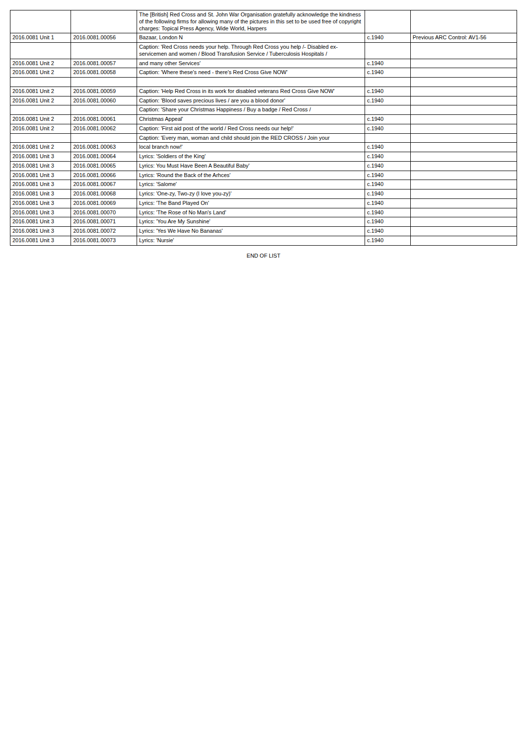| | | The [British] Red Cross and St. John War Organisation gratefully acknowledge the kindness of the following firms for allowing many of the pictures in this set to be used free of copyright charges: Topical Press Agency, Wide World, Harpers | | |
| 2016.0081 Unit 1 | 2016.0081.00056 | Bazaar, London N | c.1940 | Previous ARC Control: AV1-56 |
| | | Caption: 'Red Cross needs your help. Through Red Cross you help /- Disabled ex-servicemen and women / Blood Transfusion Service / Tuberculosis Hospitals / | | |
| 2016.0081 Unit 2 | 2016.0081.00057 | and many other Services' | c.1940 | |
| 2016.0081 Unit 2 | 2016.0081.00058 | Caption: 'Where these's need - there's Red Cross Give NOW' | c.1940 | |
| 2016.0081 Unit 2 | 2016.0081.00059 | Caption: 'Help Red Cross in its work for disabled veterans Red Cross Give NOW' | c.1940 | |
| 2016.0081 Unit 2 | 2016.0081.00060 | Caption: 'Blood saves precious lives / are you a blood donor' | c.1940 | |
| | | Caption: 'Share your Christmas Happiness / Buy a badge / Red Cross / | | |
| 2016.0081 Unit 2 | 2016.0081.00061 | Christmas Appeal' | c.1940 | |
| 2016.0081 Unit 2 | 2016.0081.00062 | Caption: 'First aid post of the world / Red Cross needs our help!' | c.1940 | |
| | | Caption: 'Every man, woman and child should join the RED CROSS / Join your | | |
| 2016.0081 Unit 2 | 2016.0081.00063 | local branch now!' | c.1940 | |
| 2016.0081 Unit 3 | 2016.0081.00064 | Lyrics: 'Soldiers of the King' | c.1940 | |
| 2016.0081 Unit 3 | 2016.0081.00065 | Lyrics: You Must Have Been A Beautiful Baby' | c.1940 | |
| 2016.0081 Unit 3 | 2016.0081.00066 | Lyrics: 'Round the Back of the Arhces' | c.1940 | |
| 2016.0081 Unit 3 | 2016.0081.00067 | Lyrics: 'Salome' | c.1940 | |
| 2016.0081 Unit 3 | 2016.0081.00068 | Lyrics: 'One-zy, Two-zy (I love you-zy)' | c.1940 | |
| 2016.0081 Unit 3 | 2016.0081.00069 | Lyrics: 'The Band Played On' | c.1940 | |
| 2016.0081 Unit 3 | 2016.0081.00070 | Lyrics: 'The Rose of No Man's Land' | c.1940 | |
| 2016.0081 Unit 3 | 2016.0081.00071 | Lyrics: 'You Are My Sunshine' | c.1940 | |
| 2016.0081 Unit 3 | 2016.0081.00072 | Lyrics: 'Yes We Have No Bananas' | c.1940 | |
| 2016.0081 Unit 3 | 2016.0081.00073 | Lyrics: 'Nursie' | c.1940 | |
END OF LIST